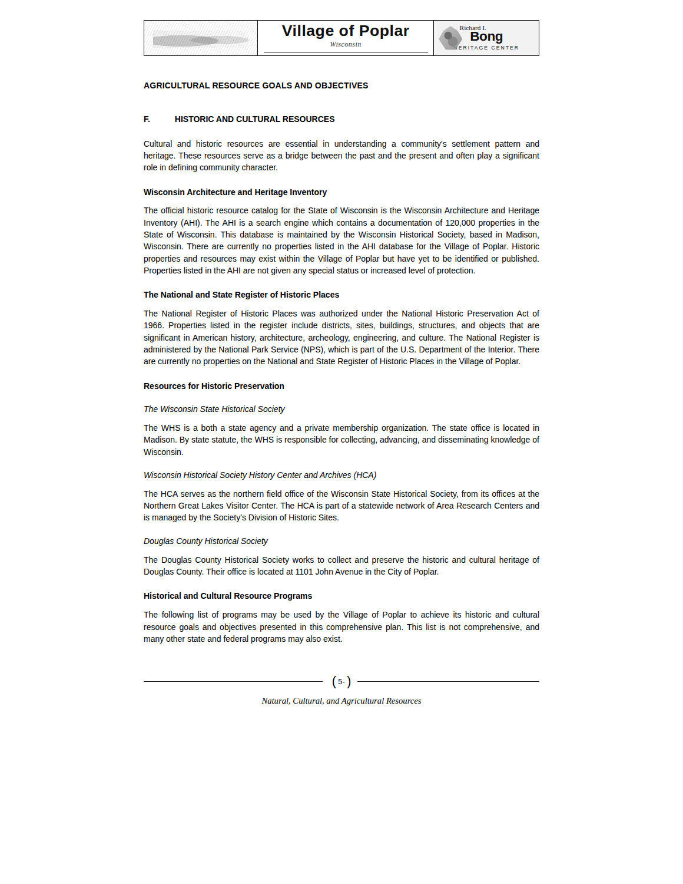Village of Poplar
Wisconsin
Richard I.
Bong
HERITAGE CENTER
AGRICULTURAL RESOURCE GOALS AND OBJECTIVES
F. HISTORIC AND CULTURAL RESOURCES
Cultural and historic resources are essential in understanding a community's settlement pattern and heritage. These resources serve as a bridge between the past and the present and often play a significant role in defining community character.
Wisconsin Architecture and Heritage Inventory
The official historic resource catalog for the State of Wisconsin is the Wisconsin Architecture and Heritage Inventory (AHI). The AHI is a search engine which contains a documentation of 120,000 properties in the State of Wisconsin. This database is maintained by the Wisconsin Historical Society, based in Madison, Wisconsin. There are currently no properties listed in the AHI database for the Village of Poplar. Historic properties and resources may exist within the Village of Poplar but have yet to be identified or published. Properties listed in the AHI are not given any special status or increased level of protection.
The National and State Register of Historic Places
The National Register of Historic Places was authorized under the National Historic Preservation Act of 1966. Properties listed in the register include districts, sites, buildings, structures, and objects that are significant in American history, architecture, archeology, engineering, and culture. The National Register is administered by the National Park Service (NPS), which is part of the U.S. Department of the Interior. There are currently no properties on the National and State Register of Historic Places in the Village of Poplar.
Resources for Historic Preservation
The Wisconsin State Historical Society
The WHS is a both a state agency and a private membership organization. The state office is located in Madison. By state statute, the WHS is responsible for collecting, advancing, and disseminating knowledge of Wisconsin.
Wisconsin Historical Society History Center and Archives (HCA)
The HCA serves as the northern field office of the Wisconsin State Historical Society, from its offices at the Northern Great Lakes Visitor Center. The HCA is part of a statewide network of Area Research Centers and is managed by the Society's Division of Historic Sites.
Douglas County Historical Society
The Douglas County Historical Society works to collect and preserve the historic and cultural heritage of Douglas County. Their office is located at 1101 John Avenue in the City of Poplar.
Historical and Cultural Resource Programs
The following list of programs may be used by the Village of Poplar to achieve its historic and cultural resource goals and objectives presented in this comprehensive plan. This list is not comprehensive, and many other state and federal programs may also exist.
( 5- )
Natural, Cultural, and Agricultural Resources